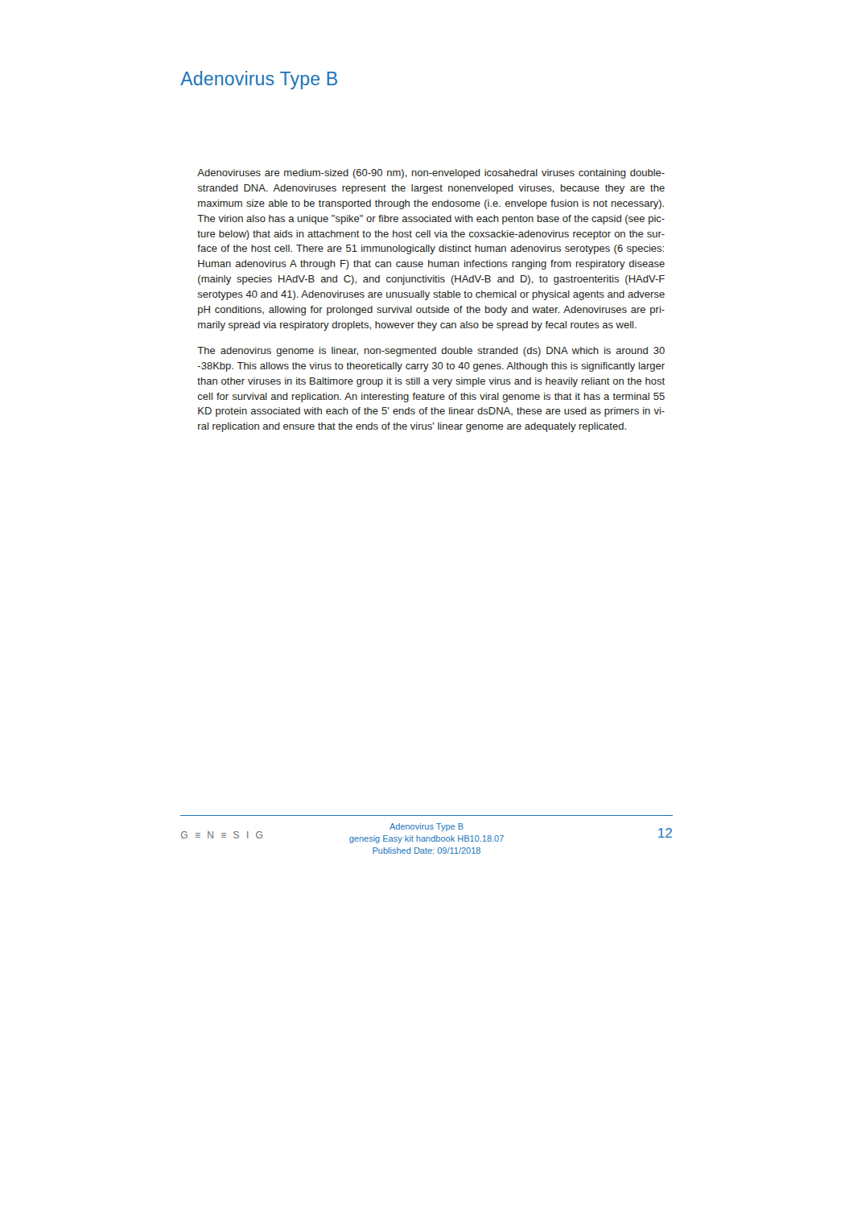Adenovirus Type B
Adenoviruses are medium-sized (60-90 nm), non-enveloped icosahedral viruses containing double-stranded DNA. Adenoviruses represent the largest nonenveloped viruses, because they are the maximum size able to be transported through the endosome (i.e. envelope fusion is not necessary). The virion also has a unique "spike" or fibre associated with each penton base of the capsid (see picture below) that aids in attachment to the host cell via the coxsackie-adenovirus receptor on the surface of the host cell. There are 51 immunologically distinct human adenovirus serotypes (6 species: Human adenovirus A through F) that can cause human infections ranging from respiratory disease (mainly species HAdV-B and C), and conjunctivitis (HAdV-B and D), to gastroenteritis (HAdV-F serotypes 40 and 41). Adenoviruses are unusually stable to chemical or physical agents and adverse pH conditions, allowing for prolonged survival outside of the body and water. Adenoviruses are primarily spread via respiratory droplets, however they can also be spread by fecal routes as well.
The adenovirus genome is linear, non-segmented double stranded (ds) DNA which is around 30 -38Kbp. This allows the virus to theoretically carry 30 to 40 genes. Although this is significantly larger than other viruses in its Baltimore group it is still a very simple virus and is heavily reliant on the host cell for survival and replication. An interesting feature of this viral genome is that it has a terminal 55 KD protein associated with each of the 5' ends of the linear dsDNA, these are used as primers in viral replication and ensure that the ends of the virus' linear genome are adequately replicated.
G ≡ N ≡ S I G
Adenovirus Type B
genesig Easy kit handbook HB10.18.07
Published Date: 09/11/2018
12